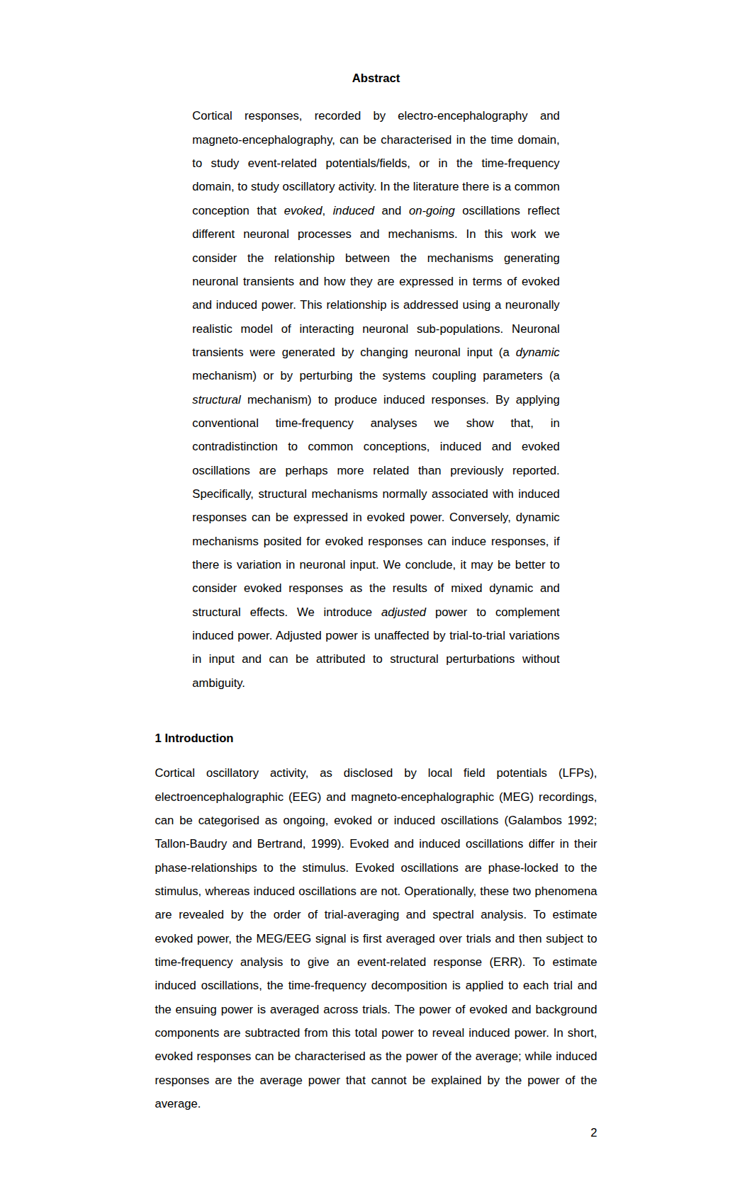Abstract
Cortical responses, recorded by electro-encephalography and magneto-encephalography, can be characterised in the time domain, to study event-related potentials/fields, or in the time-frequency domain, to study oscillatory activity. In the literature there is a common conception that evoked, induced and on-going oscillations reflect different neuronal processes and mechanisms. In this work we consider the relationship between the mechanisms generating neuronal transients and how they are expressed in terms of evoked and induced power. This relationship is addressed using a neuronally realistic model of interacting neuronal sub-populations. Neuronal transients were generated by changing neuronal input (a dynamic mechanism) or by perturbing the systems coupling parameters (a structural mechanism) to produce induced responses. By applying conventional time-frequency analyses we show that, in contradistinction to common conceptions, induced and evoked oscillations are perhaps more related than previously reported. Specifically, structural mechanisms normally associated with induced responses can be expressed in evoked power. Conversely, dynamic mechanisms posited for evoked responses can induce responses, if there is variation in neuronal input. We conclude, it may be better to consider evoked responses as the results of mixed dynamic and structural effects. We introduce adjusted power to complement induced power. Adjusted power is unaffected by trial-to-trial variations in input and can be attributed to structural perturbations without ambiguity.
1 Introduction
Cortical oscillatory activity, as disclosed by local field potentials (LFPs), electroencephalographic (EEG) and magneto-encephalographic (MEG) recordings, can be categorised as ongoing, evoked or induced oscillations (Galambos 1992; Tallon-Baudry and Bertrand, 1999). Evoked and induced oscillations differ in their phase-relationships to the stimulus. Evoked oscillations are phase-locked to the stimulus, whereas induced oscillations are not. Operationally, these two phenomena are revealed by the order of trial-averaging and spectral analysis. To estimate evoked power, the MEG/EEG signal is first averaged over trials and then subject to time-frequency analysis to give an event-related response (ERR). To estimate induced oscillations, the time-frequency decomposition is applied to each trial and the ensuing power is averaged across trials. The power of evoked and background components are subtracted from this total power to reveal induced power. In short, evoked responses can be characterised as the power of the average; while induced responses are the average power that cannot be explained by the power of the average.
2